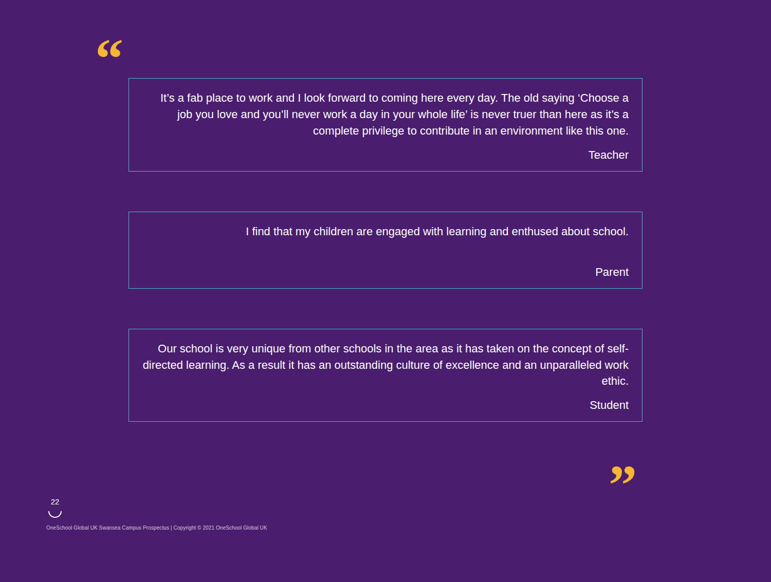“
It’s a fab place to work and I look forward to coming here every day. The old saying ‘Choose a job you love and you’ll never work a day in your whole life’ is never truer than here as it’s a complete privilege to contribute in an environment like this one.
Teacher
I find that my children are engaged with learning and enthused about school.
Parent
Our school is very unique from other schools in the area as it has taken on the concept of self-directed learning. As a result it has an outstanding culture of excellence and an unparalleled work ethic.
Student
“
22
OneSchool Global UK Swansea Campus Prospectus | Copyright © 2021 OneSchool Global UK